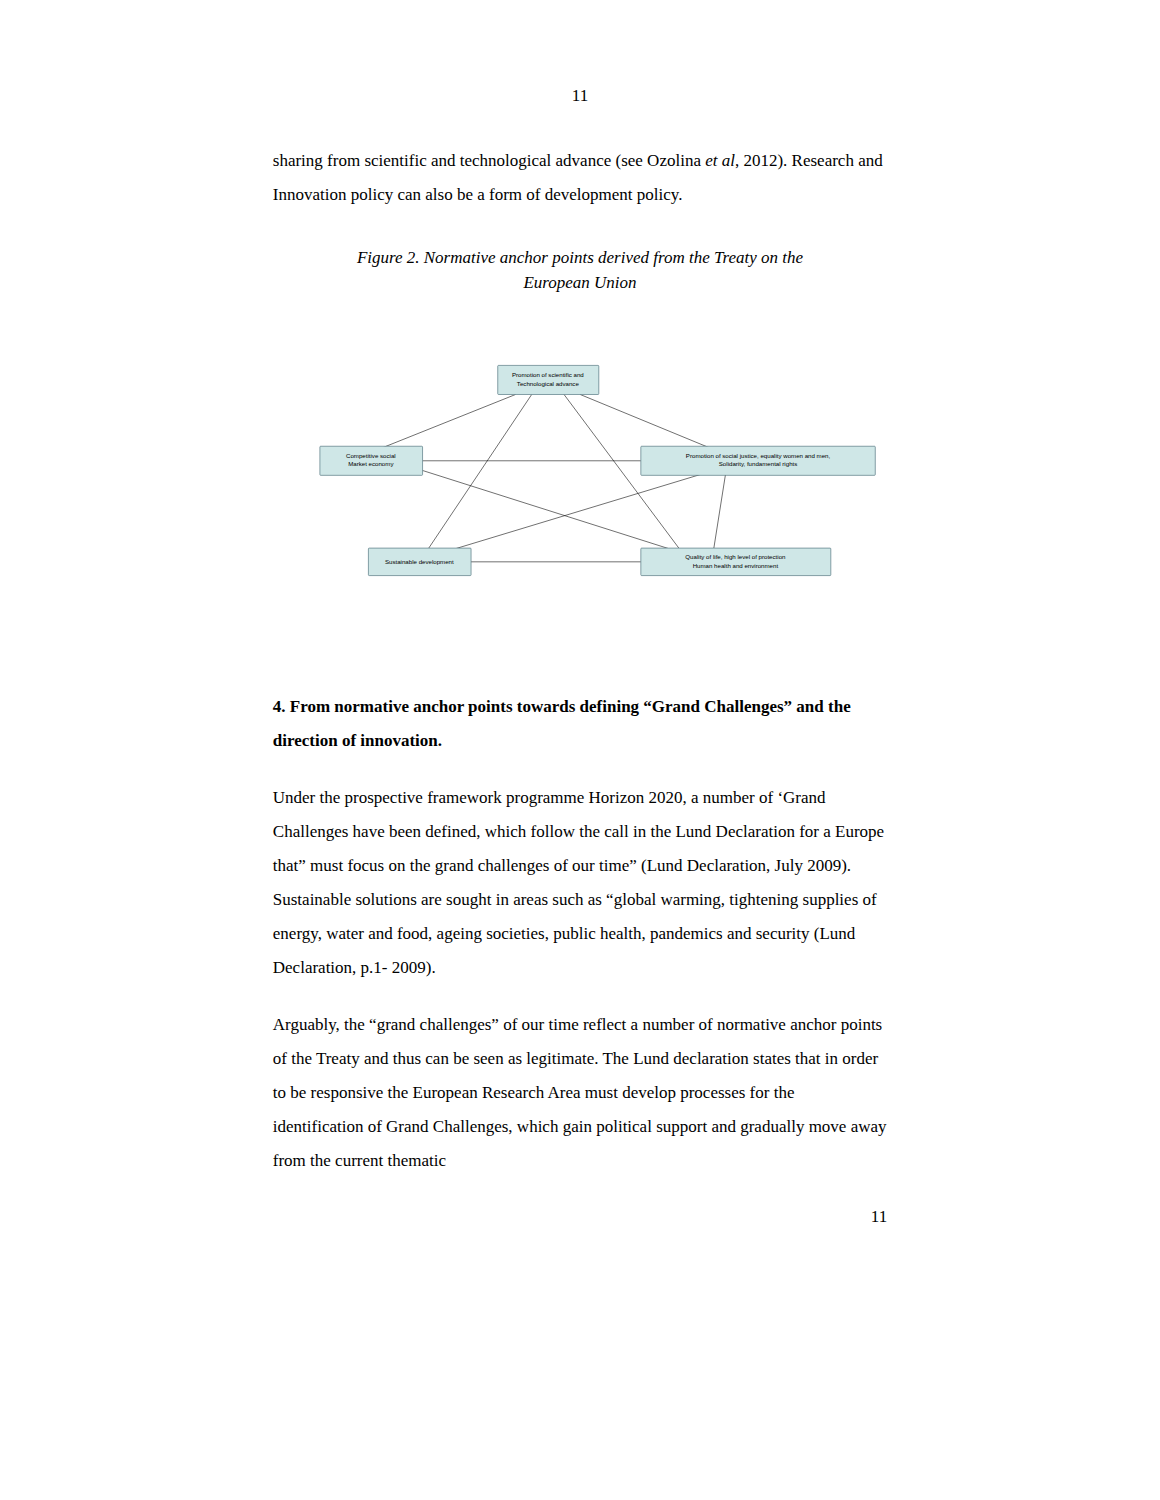11
sharing from scientific and technological advance (see Ozolina et al, 2012). Research and Innovation policy can also be a form of development policy.
Figure 2. Normative anchor points derived from the Treaty on the
European Union
Promotion of scientific and Technological advance Competitive social Market economy Promotion of social justice, equality women and men, Solidarity, fundamental rights Sustainable development Quality of life, high level of protection Human health and environment
4. From normative anchor points towards defining “Grand Challenges” and the direction of innovation.
Under the prospective framework programme Horizon 2020, a number of ‘Grand Challenges have been defined, which follow the call in the Lund Declaration for a Europe that” must focus on the grand challenges of our time” (Lund Declaration, July 2009). Sustainable solutions are sought in areas such as “global warming, tightening supplies of energy, water and food, ageing societies, public health, pandemics and security (Lund Declaration, p.1- 2009).
Arguably, the “grand challenges” of our time reflect a number of normative anchor points of the Treaty and thus can be seen as legitimate. The Lund declaration states that in order to be responsive the European Research Area must develop processes for the identification of Grand Challenges, which gain political support and gradually move away from the current thematic
11